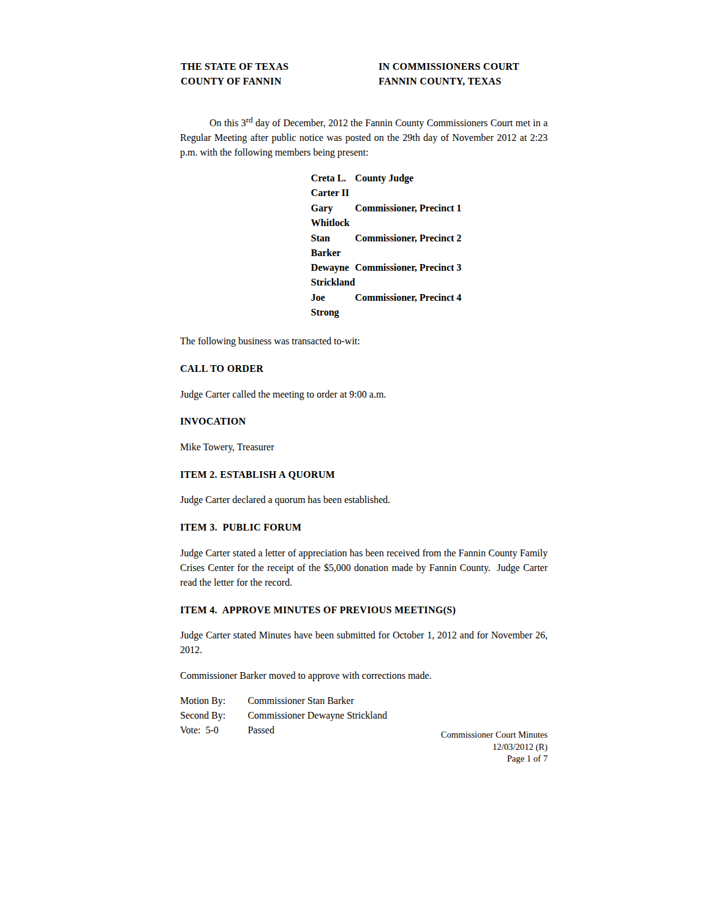| THE STATE OF TEXAS COUNTY OF FANNIN | IN COMMISSIONERS COURT FANNIN COUNTY, TEXAS |
On this 3rd day of December, 2012 the Fannin County Commissioners Court met in a Regular Meeting after public notice was posted on the 29th day of November 2012 at 2:23 p.m. with the following members being present:
| Creta L. Carter II | County Judge |
| Gary Whitlock | Commissioner, Precinct 1 |
| Stan Barker | Commissioner, Precinct 2 |
| Dewayne Strickland | Commissioner, Precinct 3 |
| Joe Strong | Commissioner, Precinct 4 |
The following business was transacted to-wit:
CALL TO ORDER
Judge Carter called the meeting to order at 9:00 a.m.
INVOCATION
Mike Towery, Treasurer
ITEM 2. ESTABLISH A QUORUM
Judge Carter declared a quorum has been established.
ITEM 3. PUBLIC FORUM
Judge Carter stated a letter of appreciation has been received from the Fannin County Family Crises Center for the receipt of the $5,000 donation made by Fannin County. Judge Carter read the letter for the record.
ITEM 4. APPROVE MINUTES OF PREVIOUS MEETING(S)
Judge Carter stated Minutes have been submitted for October 1, 2012 and for November 26, 2012.
Commissioner Barker moved to approve with corrections made.
| Motion By: | Commissioner Stan Barker |
| Second By: | Commissioner Dewayne Strickland |
| Vote: 5-0 | Passed |
Commissioner Court Minutes
12/03/2012 (R)
Page 1 of 7